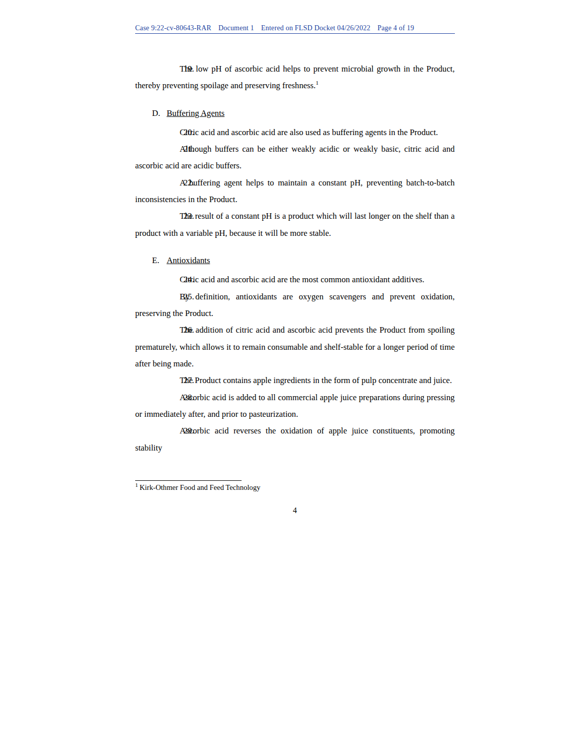Case 9:22-cv-80643-RAR Document 1 Entered on FLSD Docket 04/26/2022 Page 4 of 19
19. The low pH of ascorbic acid helps to prevent microbial growth in the Product, thereby preventing spoilage and preserving freshness.1
D. Buffering Agents
20. Citric acid and ascorbic acid are also used as buffering agents in the Product.
21. Although buffers can be either weakly acidic or weakly basic, citric acid and ascorbic acid are acidic buffers.
22. A buffering agent helps to maintain a constant pH, preventing batch-to-batch inconsistencies in the Product.
23. The result of a constant pH is a product which will last longer on the shelf than a product with a variable pH, because it will be more stable.
E. Antioxidants
24. Citric acid and ascorbic acid are the most common antioxidant additives.
25. By definition, antioxidants are oxygen scavengers and prevent oxidation, preserving the Product.
26. The addition of citric acid and ascorbic acid prevents the Product from spoiling prematurely, which allows it to remain consumable and shelf-stable for a longer period of time after being made.
27. The Product contains apple ingredients in the form of pulp concentrate and juice.
28. Ascorbic acid is added to all commercial apple juice preparations during pressing or immediately after, and prior to pasteurization.
29. Ascorbic acid reverses the oxidation of apple juice constituents, promoting stability
1Kirk-Othmer Food and Feed Technology
4